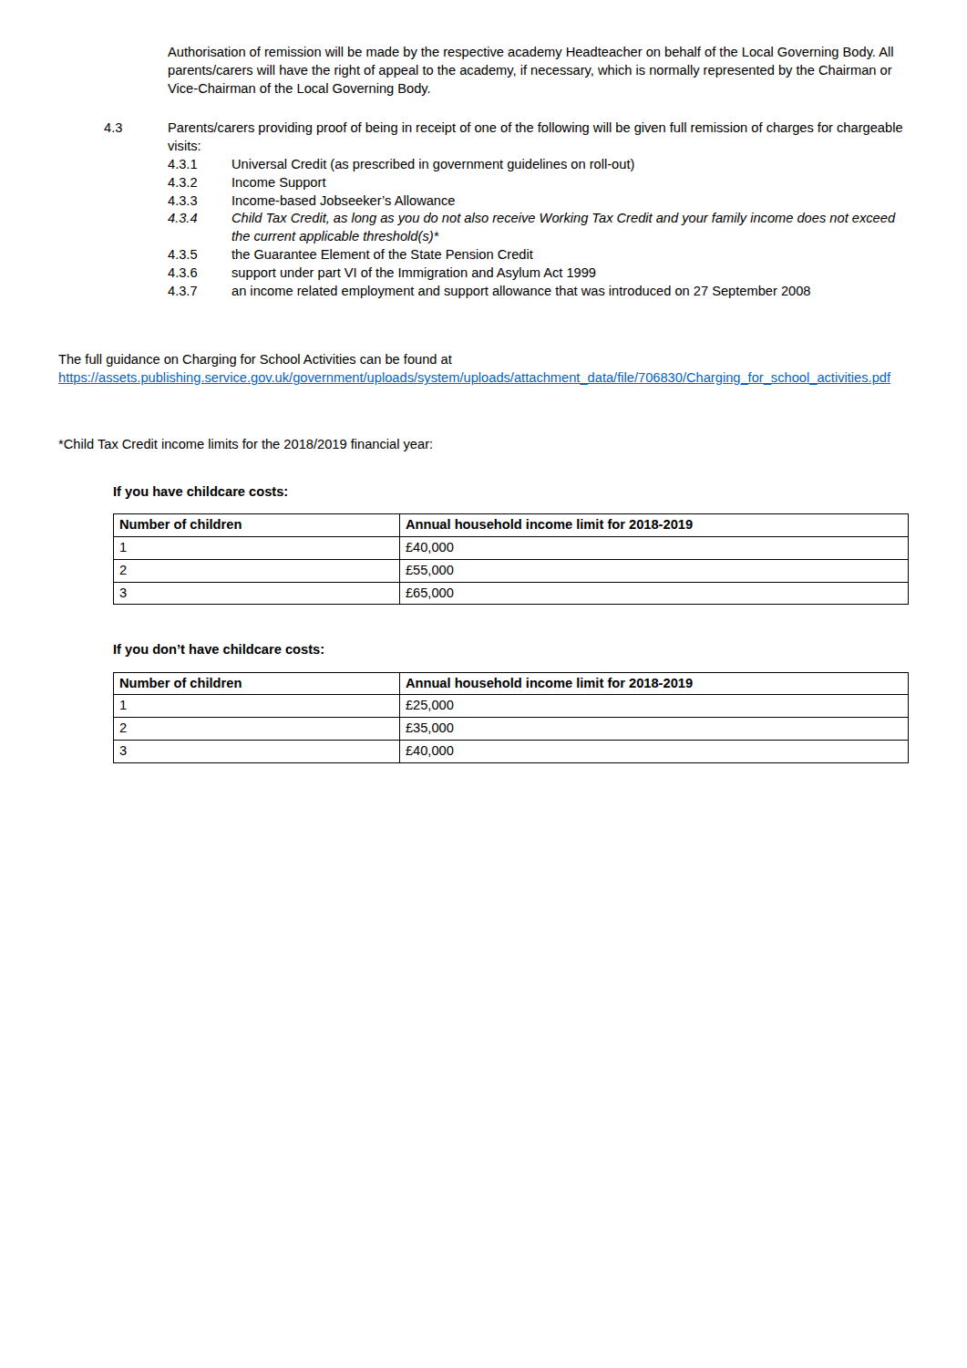Authorisation of remission will be made by the respective academy Headteacher on behalf of the Local Governing Body. All parents/carers will have the right of appeal to the academy, if necessary, which is normally represented by the Chairman or Vice-Chairman of the Local Governing Body.
4.3
Parents/carers providing proof of being in receipt of one of the following will be given full remission of charges for chargeable visits:
4.3.1 Universal Credit (as prescribed in government guidelines on roll-out)
4.3.2 Income Support
4.3.3 Income-based Jobseeker’s Allowance
4.3.4 Child Tax Credit, as long as you do not also receive Working Tax Credit and your family income does not exceed the current applicable threshold(s)*
4.3.5 the Guarantee Element of the State Pension Credit
4.3.6 support under part VI of the Immigration and Asylum Act 1999
4.3.7 an income related employment and support allowance that was introduced on 27 September 2008
The full guidance on Charging for School Activities can be found at
https://assets.publishing.service.gov.uk/government/uploads/system/uploads/attachment_data/file/706830/Charging_for_school_activities.pdf
*Child Tax Credit income limits for the 2018/2019 financial year:
If you have childcare costs:
| Number of children | Annual household income limit for 2018-2019 |
| --- | --- |
| 1 | £40,000 |
| 2 | £55,000 |
| 3 | £65,000 |
If you don’t have childcare costs:
| Number of children | Annual household income limit for 2018-2019 |
| --- | --- |
| 1 | £25,000 |
| 2 | £35,000 |
| 3 | £40,000 |